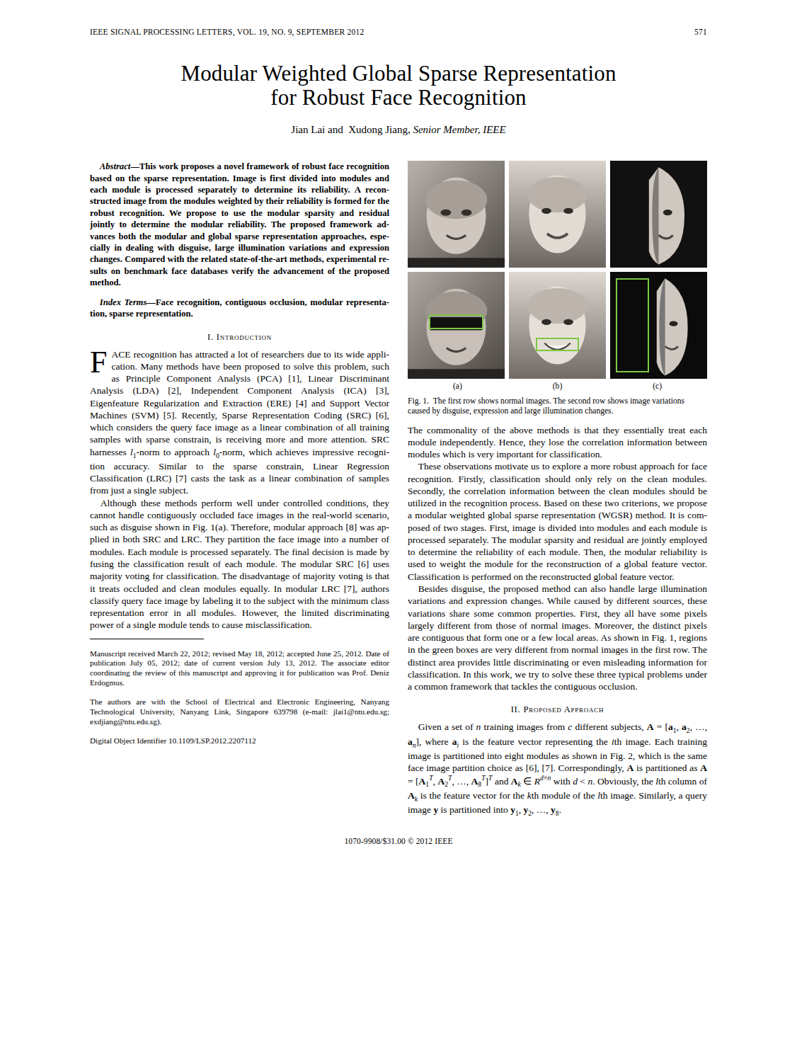IEEE SIGNAL PROCESSING LETTERS, VOL. 19, NO. 9, SEPTEMBER 2012
571
Modular Weighted Global Sparse Representation
for Robust Face Recognition
Jian Lai and Xudong Jiang, Senior Member, IEEE
Abstract—This work proposes a novel framework of robust face recognition based on the sparse representation. Image is first divided into modules and each module is processed separately to determine its reliability. A reconstructed image from the modules weighted by their reliability is formed for the robust recognition. We propose to use the modular sparsity and residual jointly to determine the modular reliability. The proposed framework advances both the modular and global sparse representation approaches, especially in dealing with disguise, large illumination variations and expression changes. Compared with the related state-of-the-art methods, experimental results on benchmark face databases verify the advancement of the proposed method.
Index Terms—Face recognition, contiguous occlusion, modular representation, sparse representation.
I. Introduction
FACE recognition has attracted a lot of researchers due to its wide application. Many methods have been proposed to solve this problem, such as Principle Component Analysis (PCA) [1], Linear Discriminant Analysis (LDA) [2], Independent Component Analysis (ICA) [3], Eigenfeature Regularization and Extraction (ERE) [4] and Support Vector Machines (SVM) [5]. Recently, Sparse Representation Coding (SRC) [6], which considers the query face image as a linear combination of all training samples with sparse constrain, is receiving more and more attention. SRC harnesses l1-norm to approach l0-norm, which achieves impressive recognition accuracy. Similar to the sparse constrain, Linear Regression Classification (LRC) [7] casts the task as a linear combination of samples from just a single subject.
Although these methods perform well under controlled conditions, they cannot handle contiguously occluded face images in the real-world scenario, such as disguise shown in Fig. 1(a). Therefore, modular approach [8] was applied in both SRC and LRC. They partition the face image into a number of modules. Each module is processed separately. The final decision is made by fusing the classification result of each module. The modular SRC [6] uses majority voting for classification. The disadvantage of majority voting is that it treats occluded and clean modules equally. In modular LRC [7], authors classify query face image by labeling it to the subject with the minimum class representation error in all modules. However, the limited discriminating power of a single module tends to cause misclassification.
Manuscript received March 22, 2012; revised May 18, 2012; accepted June 25, 2012. Date of publication July 05, 2012; date of current version July 13, 2012. The associate editor coordinating the review of this manuscript and approving it for publication was Prof. Deniz Erdogmus.
The authors are with the School of Electrical and Electronic Engineering, Nanyang Technological University, Nanyang Link, Singapore 639798 (e-mail: jlai1@ntu.edu.sg; exdjiang@ntu.edu.sg).
Digital Object Identifier 10.1109/LSP.2012.2207112
(a)(b)(c)
Fig. 1. The first row shows normal images. The second row shows image variations caused by disguise, expression and large illumination changes.
The commonality of the above methods is that they essentially treat each module independently. Hence, they lose the correlation information between modules which is very important for classification.
These observations motivate us to explore a more robust approach for face recognition. Firstly, classification should only rely on the clean modules. Secondly, the correlation information between the clean modules should be utilized in the recognition process. Based on these two criterions, we propose a modular weighted global sparse representation (WGSR) method. It is composed of two stages. First, image is divided into modules and each module is processed separately. The modular sparsity and residual are jointly employed to determine the reliability of each module. Then, the modular reliability is used to weight the module for the reconstruction of a global feature vector. Classification is performed on the reconstructed global feature vector.
Besides disguise, the proposed method can also handle large illumination variations and expression changes. While caused by different sources, these variations share some common properties. First, they all have some pixels largely different from those of normal images. Moreover, the distinct pixels are contiguous that form one or a few local areas. As shown in Fig. 1, regions in the green boxes are very different from normal images in the first row. The distinct area provides little discriminating or even misleading information for classification. In this work, we try to solve these three typical problems under a common framework that tackles the contiguous occlusion.
II. Proposed Approach
Given a set of n training images from c different subjects, A = [a1, a2, …, an], where ai is the feature vector representing the ith image. Each training image is partitioned into eight modules as shown in Fig. 2, which is the same face image partition choice as [6], [7]. Correspondingly, A is partitioned as A = [A1T, A2T, …, A8T]T and Ak ∈ Rd×n with d < n. Obviously, the lth column of Ak is the feature vector for the kth module of the lth image. Similarly, a query image y is partitioned into y1, y2, …, y8.
1070-9908/$31.00 © 2012 IEEE